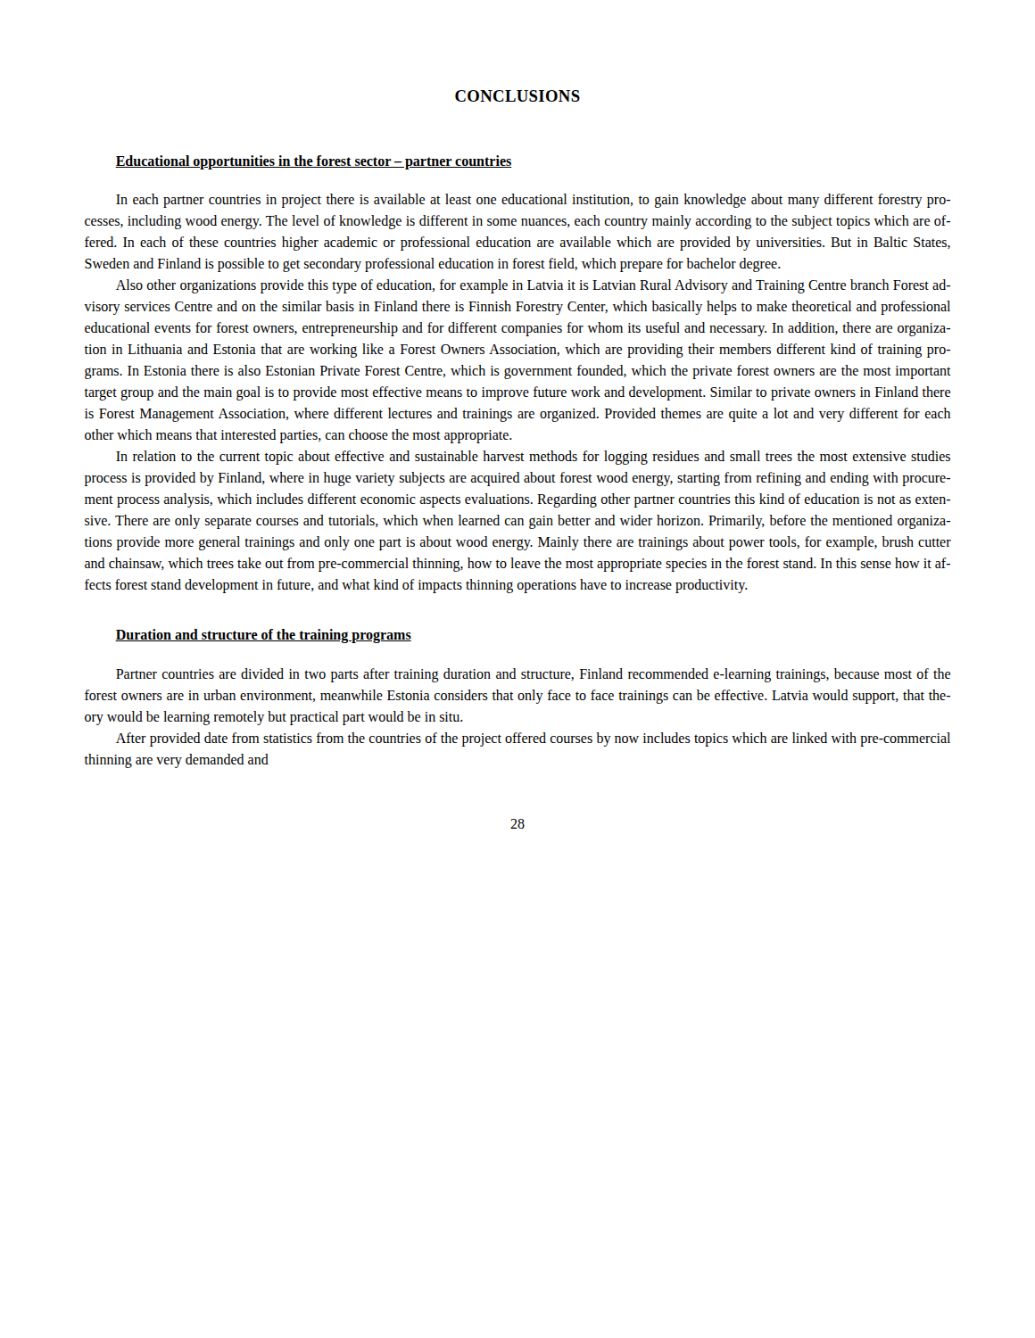CONCLUSIONS
Educational opportunities in the forest sector – partner countries
In each partner countries in project there is available at least one educational institution, to gain knowledge about many different forestry processes, including wood energy. The level of knowledge is different in some nuances, each country mainly according to the subject topics which are offered. In each of these countries higher academic or professional education are available which are provided by universities. But in Baltic States, Sweden and Finland is possible to get secondary professional education in forest field, which prepare for bachelor degree.
Also other organizations provide this type of education, for example in Latvia it is Latvian Rural Advisory and Training Centre branch Forest advisory services Centre and on the similar basis in Finland there is Finnish Forestry Center, which basically helps to make theoretical and professional educational events for forest owners, entrepreneurship and for different companies for whom its useful and necessary. In addition, there are organization in Lithuania and Estonia that are working like a Forest Owners Association, which are providing their members different kind of training programs. In Estonia there is also Estonian Private Forest Centre, which is government founded, which the private forest owners are the most important target group and the main goal is to provide most effective means to improve future work and development. Similar to private owners in Finland there is Forest Management Association, where different lectures and trainings are organized. Provided themes are quite a lot and very different for each other which means that interested parties, can choose the most appropriate.
In relation to the current topic about effective and sustainable harvest methods for logging residues and small trees the most extensive studies process is provided by Finland, where in huge variety subjects are acquired about forest wood energy, starting from refining and ending with procurement process analysis, which includes different economic aspects evaluations. Regarding other partner countries this kind of education is not as extensive. There are only separate courses and tutorials, which when learned can gain better and wider horizon. Primarily, before the mentioned organizations provide more general trainings and only one part is about wood energy. Mainly there are trainings about power tools, for example, brush cutter and chainsaw, which trees take out from pre-commercial thinning, how to leave the most appropriate species in the forest stand. In this sense how it affects forest stand development in future, and what kind of impacts thinning operations have to increase productivity.
Duration and structure of the training programs
Partner countries are divided in two parts after training duration and structure, Finland recommended e-learning trainings, because most of the forest owners are in urban environment, meanwhile Estonia considers that only face to face trainings can be effective. Latvia would support, that theory would be learning remotely but practical part would be in situ.
After provided date from statistics from the countries of the project offered courses by now includes topics which are linked with pre-commercial thinning are very demanded and
28